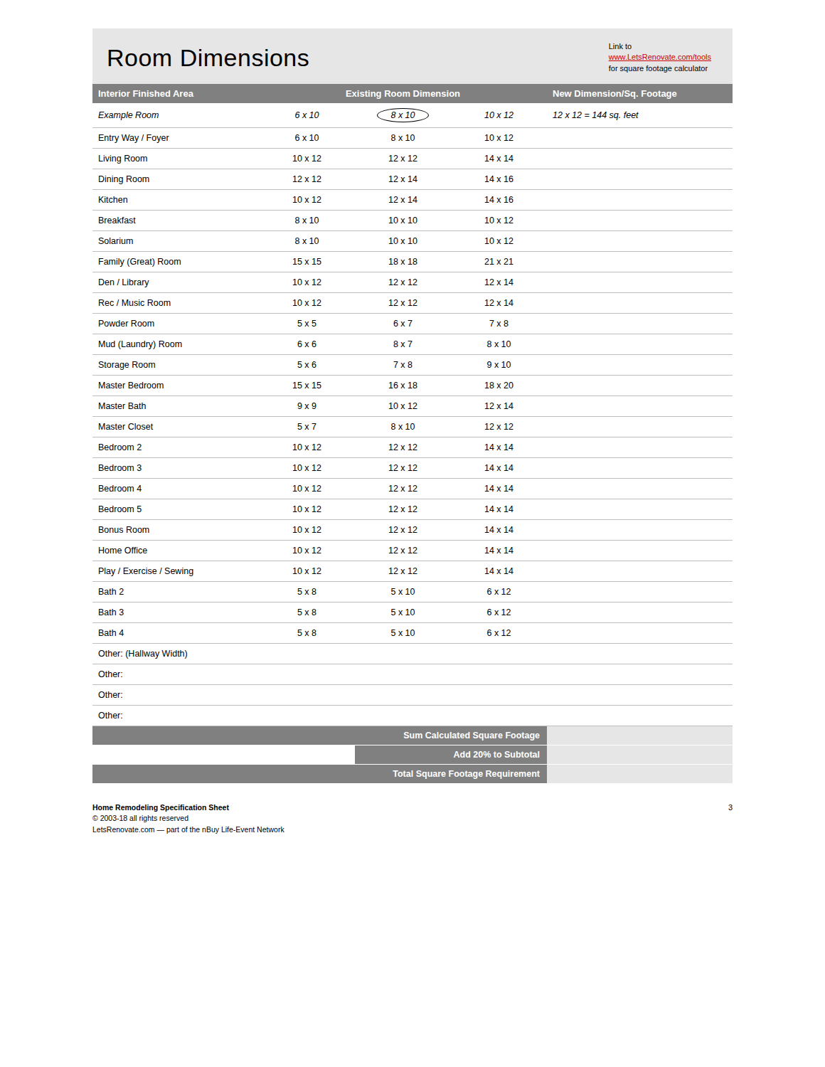Room Dimensions
Link to
www.LetsRenovate.com/tools
for square footage calculator
| Interior Finished Area | Existing Room Dimension | New Dimension/Sq. Footage |
| --- | --- | --- |
| Example Room | 6 x 10 | 8 x 10 | 10 x 12 | 12 x 12 = 144 sq. feet |
| Entry Way / Foyer | 6 x 10 | 8 x 10 | 10 x 12 | |
| Living Room | 10 x 12 | 12 x 12 | 14 x 14 | |
| Dining Room | 12 x 12 | 12 x 14 | 14 x 16 | |
| Kitchen | 10 x 12 | 12 x 14 | 14 x 16 | |
| Breakfast | 8 x 10 | 10 x 10 | 10 x 12 | |
| Solarium | 8 x 10 | 10 x 10 | 10 x 12 | |
| Family (Great) Room | 15 x 15 | 18 x 18 | 21 x 21 | |
| Den / Library | 10 x 12 | 12 x 12 | 12 x 14 | |
| Rec / Music Room | 10 x 12 | 12 x 12 | 12 x 14 | |
| Powder Room | 5 x 5 | 6 x 7 | 7 x 8 | |
| Mud (Laundry) Room | 6 x 6 | 8 x 7 | 8 x 10 | |
| Storage Room | 5 x 6 | 7 x 8 | 9 x 10 | |
| Master Bedroom | 15 x 15 | 16 x 18 | 18 x 20 | |
| Master Bath | 9 x 9 | 10 x 12 | 12 x 14 | |
| Master Closet | 5 x 7 | 8 x 10 | 12 x 12 | |
| Bedroom 2 | 10 x 12 | 12 x 12 | 14 x 14 | |
| Bedroom 3 | 10 x 12 | 12 x 12 | 14 x 14 | |
| Bedroom 4 | 10 x 12 | 12 x 12 | 14 x 14 | |
| Bedroom 5 | 10 x 12 | 12 x 12 | 14 x 14 | |
| Bonus Room | 10 x 12 | 12 x 12 | 14 x 14 | |
| Home Office | 10 x 12 | 12 x 12 | 14 x 14 | |
| Play / Exercise / Sewing | 10 x 12 | 12 x 12 | 14 x 14 | |
| Bath 2 | 5 x 8 | 5 x 10 | 6 x 12 | |
| Bath 3 | 5 x 8 | 5 x 10 | 6 x 12 | |
| Bath 4 | 5 x 8 | 5 x 10 | 6 x 12 | |
| Other: (Hallway Width) | | | | |
| Other: | | | | |
| Other: | | | | |
| Other: | | | | |
| Sum Calculated Square Footage | |
| | Add 20% to Subtotal | |
| Total Square Footage Requirement | |
Home Remodeling Specification Sheet
© 2003-18 all rights reserved
LetsRenovate.com — part of the nBuy Life-Event Network
3